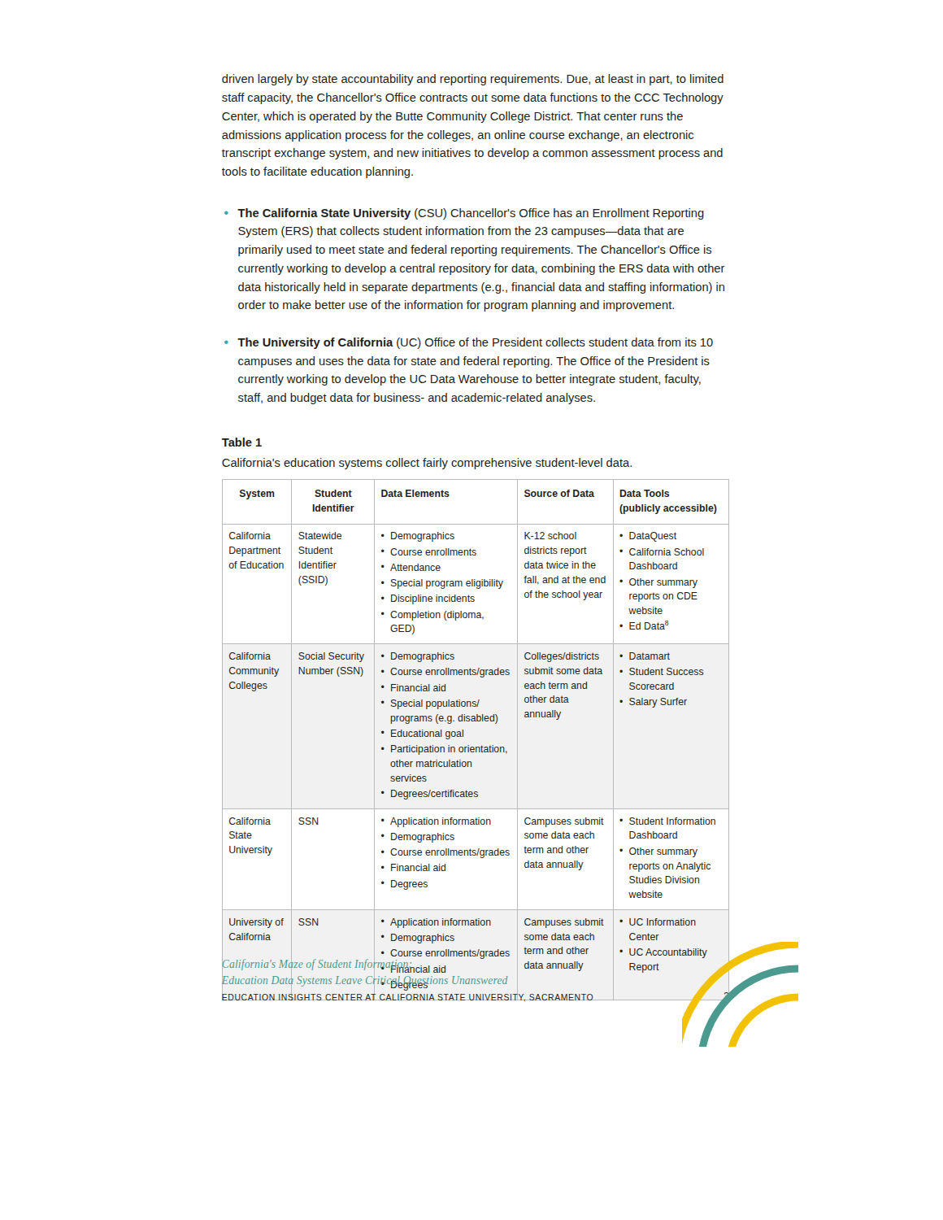driven largely by state accountability and reporting requirements. Due, at least in part, to limited staff capacity, the Chancellor's Office contracts out some data functions to the CCC Technology Center, which is operated by the Butte Community College District. That center runs the admissions application process for the colleges, an online course exchange, an electronic transcript exchange system, and new initiatives to develop a common assessment process and tools to facilitate education planning.
The California State University (CSU) Chancellor's Office has an Enrollment Reporting System (ERS) that collects student information from the 23 campuses—data that are primarily used to meet state and federal reporting requirements. The Chancellor's Office is currently working to develop a central repository for data, combining the ERS data with other data historically held in separate departments (e.g., financial data and staffing information) in order to make better use of the information for program planning and improvement.
The University of California (UC) Office of the President collects student data from its 10 campuses and uses the data for state and federal reporting. The Office of the President is currently working to develop the UC Data Warehouse to better integrate student, faculty, staff, and budget data for business- and academic-related analyses.
Table 1 California's education systems collect fairly comprehensive student-level data.
| System | Student Identifier | Data Elements | Source of Data | Data Tools (publicly accessible) |
| --- | --- | --- | --- | --- |
| California Department of Education | Statewide Student Identifier (SSID) | Demographics Course enrollments Attendance Special program eligibility Discipline incidents Completion (diploma, GED) | K-12 school districts report data twice in the fall, and at the end of the school year | DataQuest California School Dashboard Other summary reports on CDE website Ed Data 8 |
| California Community Colleges | Social Security Number (SSN) | Demographics Course enrollments/grades Financial aid Special populations/ programs (e.g. disabled) Educational goal Participation in orientation, other matriculation services Degrees/certificates | Colleges/districts submit some data each term and other data annually | Datamart Student Success Scorecard Salary Surfer |
| California State University | SSN | Application information Demographics Course enrollments/grades Financial aid Degrees | Campuses submit some data each term and other data annually | Student Information Dashboard Other summary reports on Analytic Studies Division website |
| University of California | SSN | Application information Demographics Course enrollments/grades Financial aid Degrees | Campuses submit some data each term and other data annually | UC Information Center UC Accountability Report |
California's Maze of Student Information:
Education Data Systems Leave Critical Questions Unanswered
EDUCATION INSIGHTS CENTER AT CALIFORNIA STATE UNIVERSITY, SACRAMENTO
3